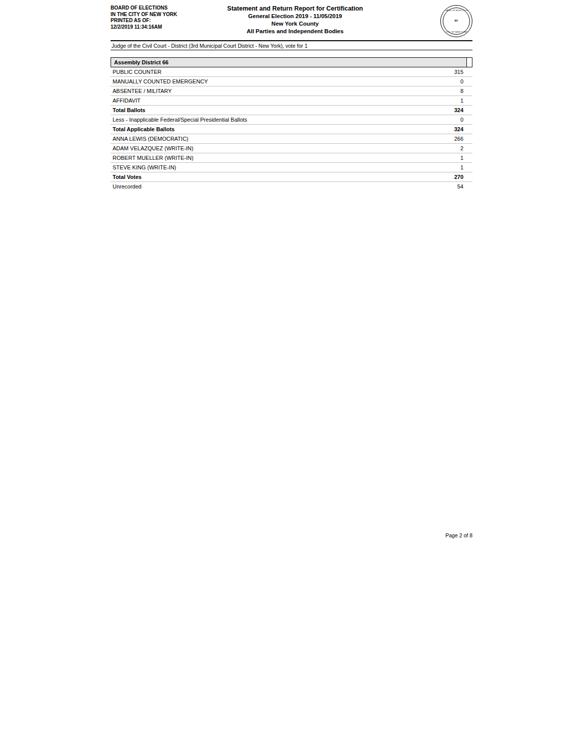BOARD OF ELECTIONS
IN THE CITY OF NEW YORK
PRINTED AS OF:
12/2/2019 11:34:16AM
Statement and Return Report for Certification
General Election 2019 - 11/05/2019
New York County
All Parties and Independent Bodies
BOARD OF ELECTIONS
NY
CITY OF NEW YORK
Judge of the Civil Court - District (3rd Municipal Court District - New York), vote for 1
Assembly District 66
| PUBLIC COUNTER | 315 |
| MANUALLY COUNTED EMERGENCY | 0 |
| ABSENTEE / MILITARY | 8 |
| AFFIDAVIT | 1 |
| Total Ballots | 324 |
| Less - Inapplicable Federal/Special Presidential Ballots | 0 |
| Total Applicable Ballots | 324 |
| ANNA LEWIS (DEMOCRATIC) | 266 |
| ADAM VELAZQUEZ (WRITE-IN) | 2 |
| ROBERT MUELLER (WRITE-IN) | 1 |
| STEVE KING (WRITE-IN) | 1 |
| Total Votes | 270 |
| Unrecorded | 54 |
Page 2 of 8